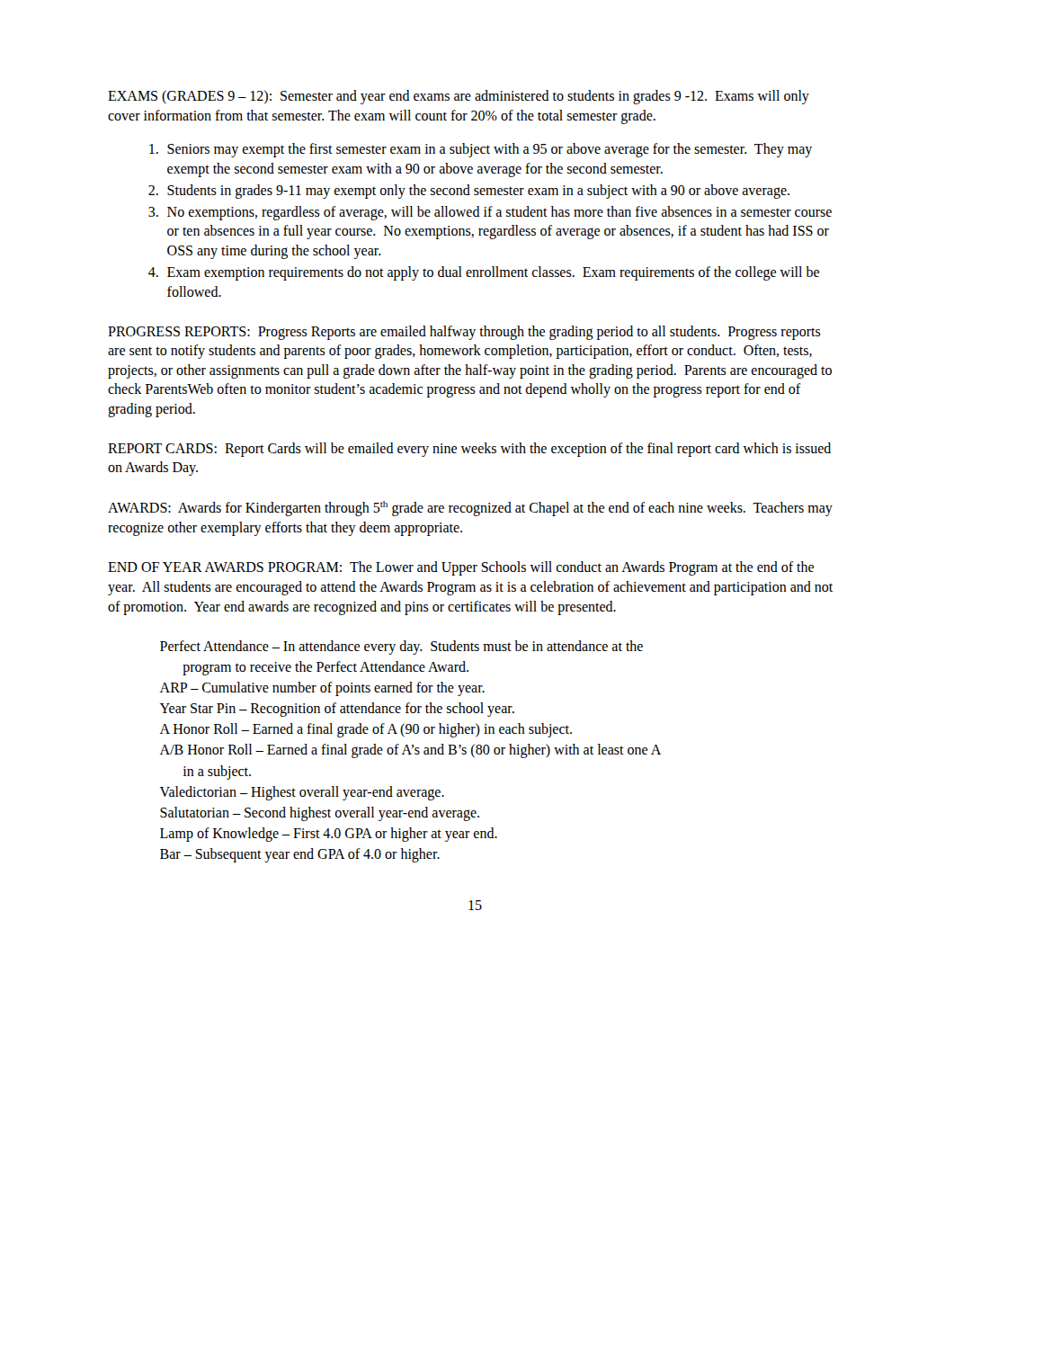EXAMS (GRADES 9 – 12): Semester and year end exams are administered to students in grades 9 -12. Exams will only cover information from that semester. The exam will count for 20% of the total semester grade.
Seniors may exempt the first semester exam in a subject with a 95 or above average for the semester. They may exempt the second semester exam with a 90 or above average for the second semester.
Students in grades 9-11 may exempt only the second semester exam in a subject with a 90 or above average.
No exemptions, regardless of average, will be allowed if a student has more than five absences in a semester course or ten absences in a full year course. No exemptions, regardless of average or absences, if a student has had ISS or OSS any time during the school year.
Exam exemption requirements do not apply to dual enrollment classes. Exam requirements of the college will be followed.
PROGRESS REPORTS: Progress Reports are emailed halfway through the grading period to all students. Progress reports are sent to notify students and parents of poor grades, homework completion, participation, effort or conduct. Often, tests, projects, or other assignments can pull a grade down after the half-way point in the grading period. Parents are encouraged to check ParentsWeb often to monitor student’s academic progress and not depend wholly on the progress report for end of grading period.
REPORT CARDS: Report Cards will be emailed every nine weeks with the exception of the final report card which is issued on Awards Day.
AWARDS: Awards for Kindergarten through 5th grade are recognized at Chapel at the end of each nine weeks. Teachers may recognize other exemplary efforts that they deem appropriate.
END OF YEAR AWARDS PROGRAM: The Lower and Upper Schools will conduct an Awards Program at the end of the year. All students are encouraged to attend the Awards Program as it is a celebration of achievement and participation and not of promotion. Year end awards are recognized and pins or certificates will be presented.
Perfect Attendance – In attendance every day. Students must be in attendance at the
program to receive the Perfect Attendance Award.
ARP – Cumulative number of points earned for the year.
Year Star Pin – Recognition of attendance for the school year.
A Honor Roll – Earned a final grade of A (90 or higher) in each subject.
A/B Honor Roll – Earned a final grade of A’s and B’s (80 or higher) with at least one A
in a subject.
Valedictorian – Highest overall year-end average.
Salutatorian – Second highest overall year-end average.
Lamp of Knowledge – First 4.0 GPA or higher at year end.
Bar – Subsequent year end GPA of 4.0 or higher.
15